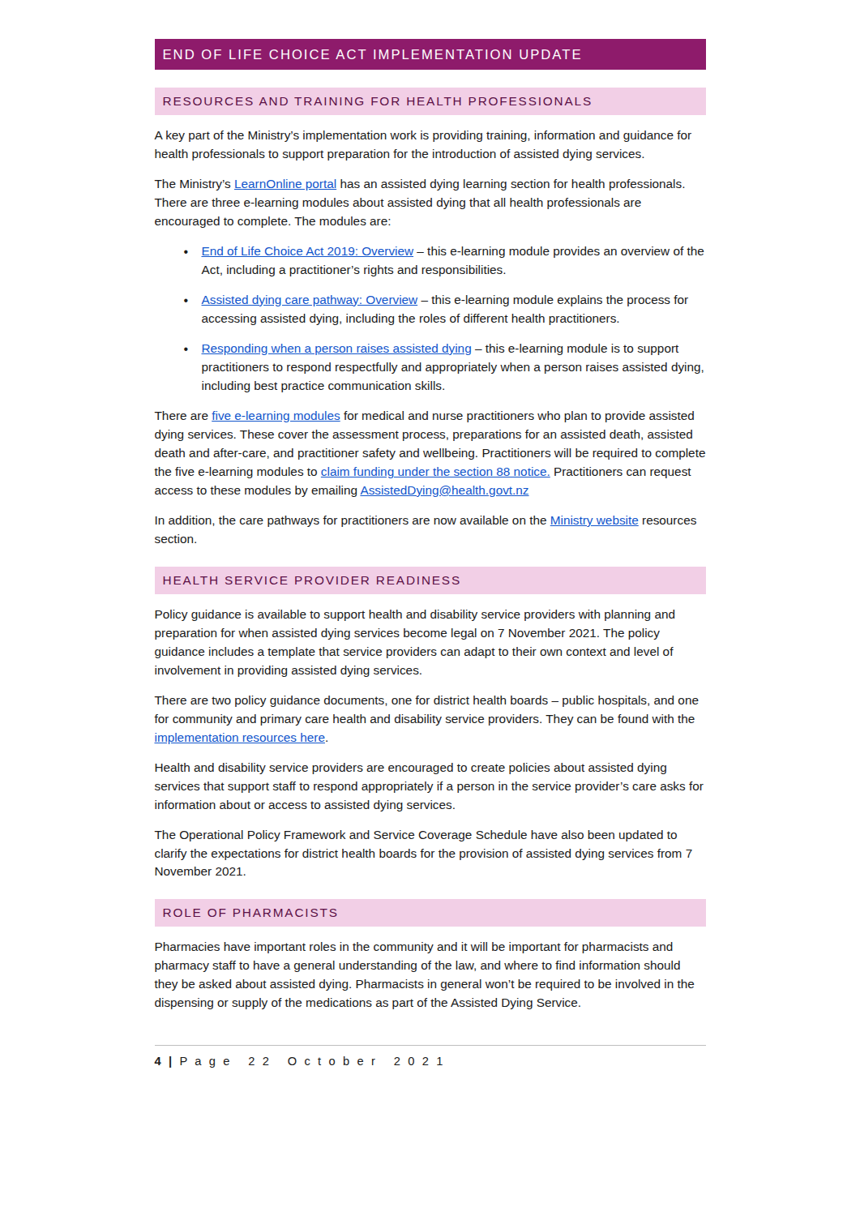End of Life Choice Act Implementation Update
Resources and Training for Health Professionals
A key part of the Ministry’s implementation work is providing training, information and guidance for health professionals to support preparation for the introduction of assisted dying services.
The Ministry’s LearnOnline portal has an assisted dying learning section for health professionals. There are three e-learning modules about assisted dying that all health professionals are encouraged to complete. The modules are:
End of Life Choice Act 2019: Overview – this e-learning module provides an overview of the Act, including a practitioner’s rights and responsibilities.
Assisted dying care pathway: Overview – this e-learning module explains the process for accessing assisted dying, including the roles of different health practitioners.
Responding when a person raises assisted dying – this e-learning module is to support practitioners to respond respectfully and appropriately when a person raises assisted dying, including best practice communication skills.
There are five e-learning modules for medical and nurse practitioners who plan to provide assisted dying services. These cover the assessment process, preparations for an assisted death, assisted death and after-care, and practitioner safety and wellbeing. Practitioners will be required to complete the five e-learning modules to claim funding under the section 88 notice. Practitioners can request access to these modules by emailing AssistedDying@health.govt.nz
In addition, the care pathways for practitioners are now available on the Ministry website resources section.
Health Service Provider Readiness
Policy guidance is available to support health and disability service providers with planning and preparation for when assisted dying services become legal on 7 November 2021. The policy guidance includes a template that service providers can adapt to their own context and level of involvement in providing assisted dying services.
There are two policy guidance documents, one for district health boards – public hospitals, and one for community and primary care health and disability service providers. They can be found with the implementation resources here.
Health and disability service providers are encouraged to create policies about assisted dying services that support staff to respond appropriately if a person in the service provider’s care asks for information about or access to assisted dying services.
The Operational Policy Framework and Service Coverage Schedule have also been updated to clarify the expectations for district health boards for the provision of assisted dying services from 7 November 2021.
Role of Pharmacists
Pharmacies have important roles in the community and it will be important for pharmacists and pharmacy staff to have a general understanding of the law, and where to find information should they be asked about assisted dying. Pharmacists in general won’t be required to be involved in the dispensing or supply of the medications as part of the Assisted Dying Service.
4 | P a g e 2 2 O c t o b e r 2 0 2 1